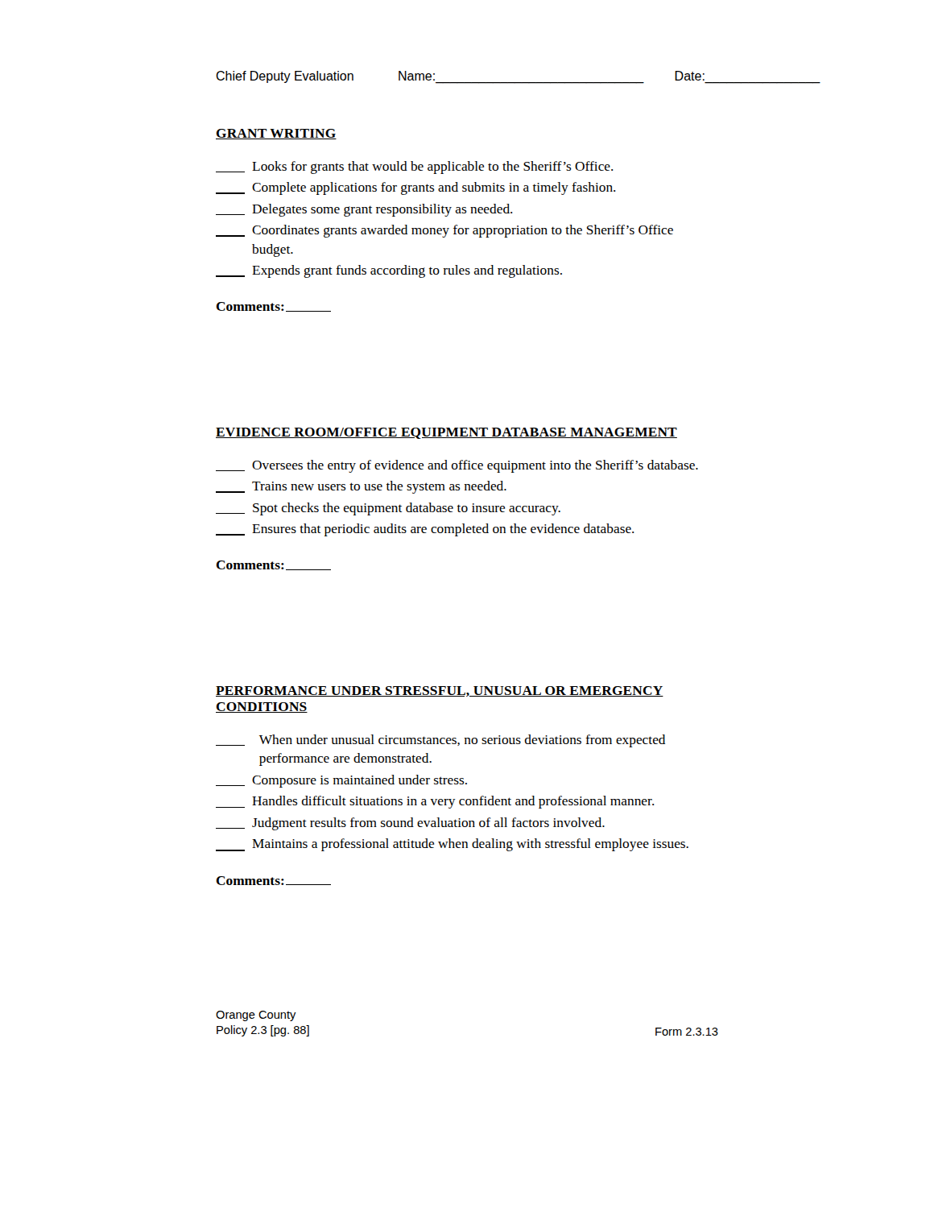Chief Deputy Evaluation Name:_____________________________ Date:________________
GRANT WRITING
Looks for grants that would be applicable to the Sheriff’s Office.
Complete applications for grants and submits in a timely fashion.
Delegates some grant responsibility as needed.
Coordinates grants awarded money for appropriation to the Sheriff’s Office budget.
Expends grant funds according to rules and regulations.
Comments:
EVIDENCE ROOM/OFFICE EQUIPMENT DATABASE MANAGEMENT
Oversees the entry of evidence and office equipment into the Sheriff’s database.
Trains new users to use the system as needed.
Spot checks the equipment database to insure accuracy.
Ensures that periodic audits are completed on the evidence database.
Comments:
PERFORMANCE UNDER STRESSFUL, UNUSUAL OR EMERGENCY CONDITIONS
When under unusual circumstances, no serious deviations from expected performance are demonstrated.
Composure is maintained under stress.
Handles difficult situations in a very confident and professional manner.
Judgment results from sound evaluation of all factors involved.
Maintains a professional attitude when dealing with stressful employee issues.
Comments:
Orange County
Policy 2.3 [pg. 88]
Form 2.3.13